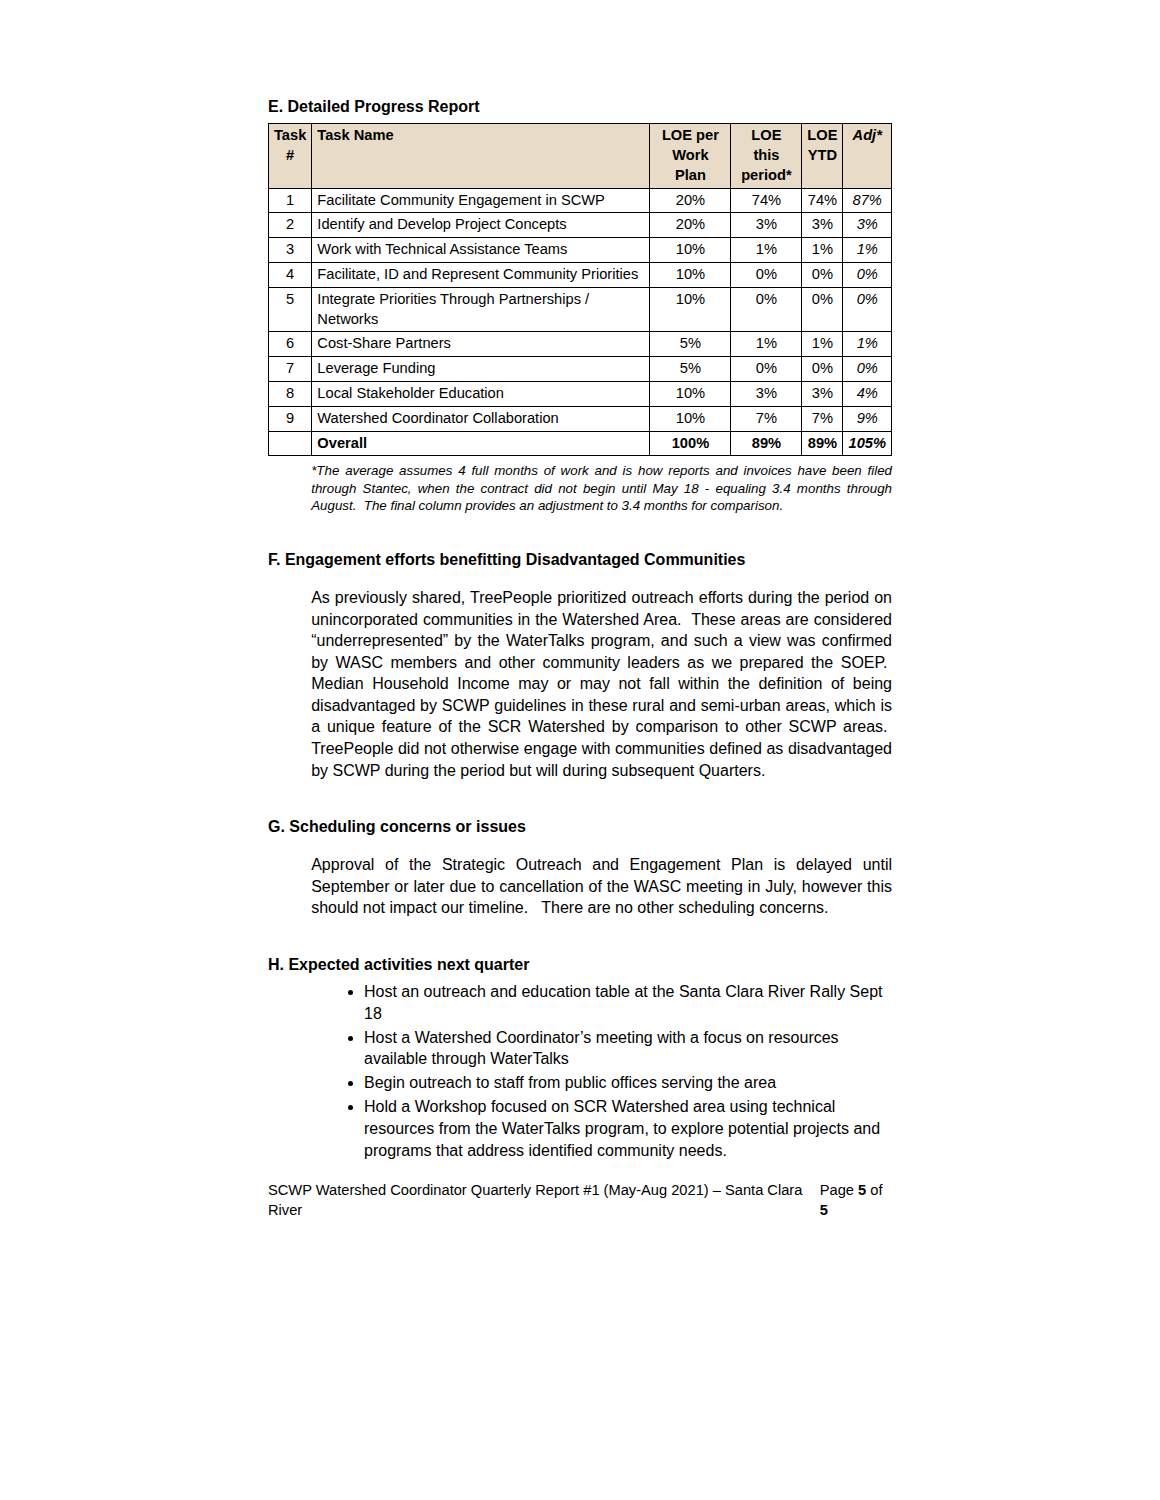E. Detailed Progress Report
| Task # | Task Name | LOE per Work Plan | LOE this period* | LOE YTD | Adj* |
| --- | --- | --- | --- | --- | --- |
| 1 | Facilitate Community Engagement in SCWP | 20% | 74% | 74% | 87% |
| 2 | Identify and Develop Project Concepts | 20% | 3% | 3% | 3% |
| 3 | Work with Technical Assistance Teams | 10% | 1% | 1% | 1% |
| 4 | Facilitate, ID and Represent Community Priorities | 10% | 0% | 0% | 0% |
| 5 | Integrate Priorities Through Partnerships / Networks | 10% | 0% | 0% | 0% |
| 6 | Cost-Share Partners | 5% | 1% | 1% | 1% |
| 7 | Leverage Funding | 5% | 0% | 0% | 0% |
| 8 | Local Stakeholder Education | 10% | 3% | 3% | 4% |
| 9 | Watershed Coordinator Collaboration | 10% | 7% | 7% | 9% |
| | Overall | 100% | 89% | 89% | 105% |
*The average assumes 4 full months of work and is how reports and invoices have been filed through Stantec, when the contract did not begin until May 18 - equaling 3.4 months through August. The final column provides an adjustment to 3.4 months for comparison.
F. Engagement efforts benefitting Disadvantaged Communities
As previously shared, TreePeople prioritized outreach efforts during the period on unincorporated communities in the Watershed Area. These areas are considered “underrepresented” by the WaterTalks program, and such a view was confirmed by WASC members and other community leaders as we prepared the SOEP. Median Household Income may or may not fall within the definition of being disadvantaged by SCWP guidelines in these rural and semi-urban areas, which is a unique feature of the SCR Watershed by comparison to other SCWP areas. TreePeople did not otherwise engage with communities defined as disadvantaged by SCWP during the period but will during subsequent Quarters.
G. Scheduling concerns or issues
Approval of the Strategic Outreach and Engagement Plan is delayed until September or later due to cancellation of the WASC meeting in July, however this should not impact our timeline. There are no other scheduling concerns.
H. Expected activities next quarter
Host an outreach and education table at the Santa Clara River Rally Sept 18
Host a Watershed Coordinator’s meeting with a focus on resources available through WaterTalks
Begin outreach to staff from public offices serving the area
Hold a Workshop focused on SCR Watershed area using technical resources from the WaterTalks program, to explore potential projects and programs that address identified community needs.
SCWP Watershed Coordinator Quarterly Report #1 (May-Aug 2021) – Santa Clara River
Page 5 of 5